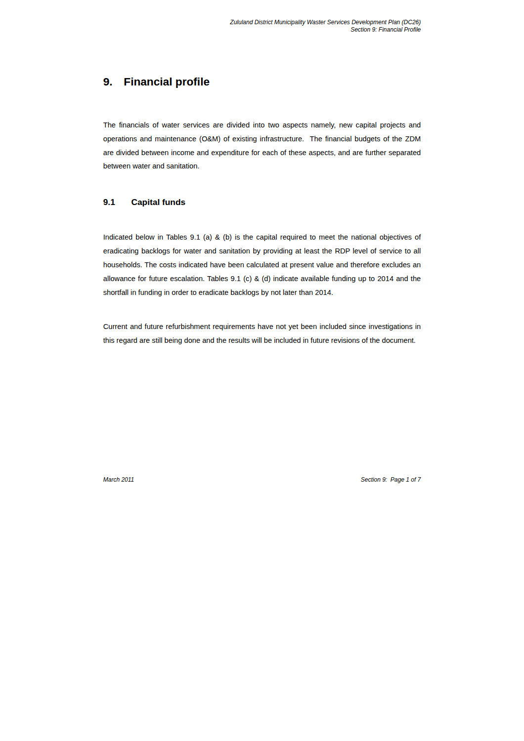Zululand District Municipality Waster Services Development Plan (DC26)
Section 9: Financial Profile
9. Financial profile
The financials of water services are divided into two aspects namely, new capital projects and operations and maintenance (O&M) of existing infrastructure. The financial budgets of the ZDM are divided between income and expenditure for each of these aspects, and are further separated between water and sanitation.
9.1 Capital funds
Indicated below in Tables 9.1 (a) & (b) is the capital required to meet the national objectives of eradicating backlogs for water and sanitation by providing at least the RDP level of service to all households. The costs indicated have been calculated at present value and therefore excludes an allowance for future escalation. Tables 9.1 (c) & (d) indicate available funding up to 2014 and the shortfall in funding in order to eradicate backlogs by not later than 2014.
Current and future refurbishment requirements have not yet been included since investigations in this regard are still being done and the results will be included in future revisions of the document.
March 2011
Section 9: Page 1 of 7